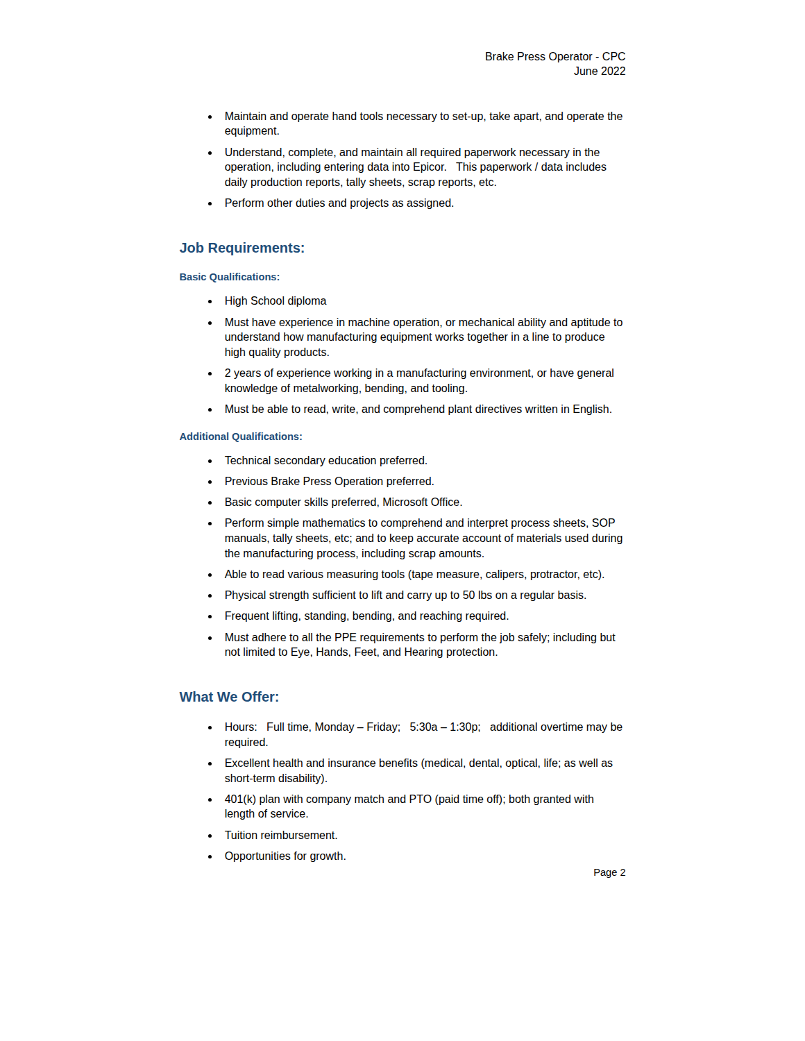Brake Press Operator - CPC
June 2022
Maintain and operate hand tools necessary to set-up, take apart, and operate the equipment.
Understand, complete, and maintain all required paperwork necessary in the operation, including entering data into Epicor. This paperwork / data includes daily production reports, tally sheets, scrap reports, etc.
Perform other duties and projects as assigned.
Job Requirements:
Basic Qualifications:
High School diploma
Must have experience in machine operation, or mechanical ability and aptitude to understand how manufacturing equipment works together in a line to produce high quality products.
2 years of experience working in a manufacturing environment, or have general knowledge of metalworking, bending, and tooling.
Must be able to read, write, and comprehend plant directives written in English.
Additional Qualifications:
Technical secondary education preferred.
Previous Brake Press Operation preferred.
Basic computer skills preferred, Microsoft Office.
Perform simple mathematics to comprehend and interpret process sheets, SOP manuals, tally sheets, etc; and to keep accurate account of materials used during the manufacturing process, including scrap amounts.
Able to read various measuring tools (tape measure, calipers, protractor, etc).
Physical strength sufficient to lift and carry up to 50 lbs on a regular basis.
Frequent lifting, standing, bending, and reaching required.
Must adhere to all the PPE requirements to perform the job safely; including but not limited to Eye, Hands, Feet, and Hearing protection.
What We Offer:
Hours: Full time, Monday – Friday; 5:30a – 1:30p; additional overtime may be required.
Excellent health and insurance benefits (medical, dental, optical, life; as well as short-term disability).
401(k) plan with company match and PTO (paid time off); both granted with length of service.
Tuition reimbursement.
Opportunities for growth.
Page 2